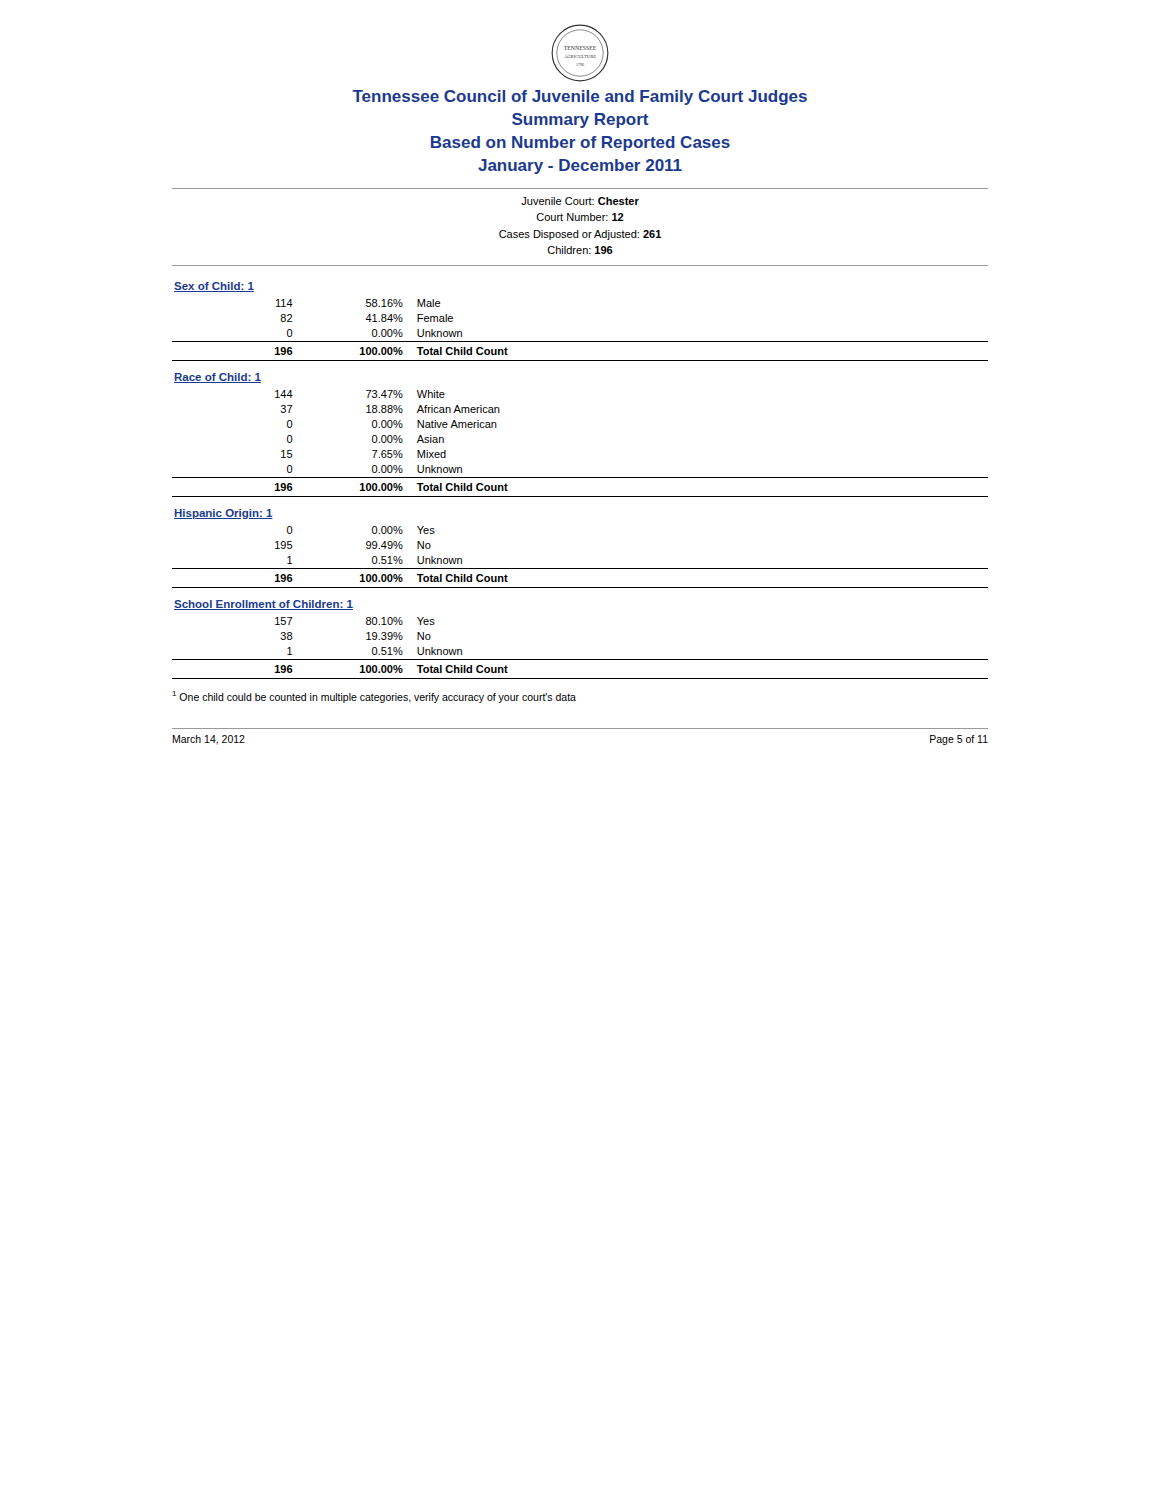Tennessee Council of Juvenile and Family Court Judges
Summary Report
Based on Number of Reported Cases
January - December 2011
Juvenile Court: Chester
Court Number: 12
Cases Disposed or Adjusted: 261
Children: 196
| Sex of Child: 1 |
| 114 | 58.16% | Male |
| 82 | 41.84% | Female |
| 0 | 0.00% | Unknown |
| 196 | 100.00% | Total Child Count |
| Race of Child: 1 |
| 144 | 73.47% | White |
| 37 | 18.88% | African American |
| 0 | 0.00% | Native American |
| 0 | 0.00% | Asian |
| 15 | 7.65% | Mixed |
| 0 | 0.00% | Unknown |
| 196 | 100.00% | Total Child Count |
| Hispanic Origin: 1 |
| 0 | 0.00% | Yes |
| 195 | 99.49% | No |
| 1 | 0.51% | Unknown |
| 196 | 100.00% | Total Child Count |
| School Enrollment of Children: 1 |
| 157 | 80.10% | Yes |
| 38 | 19.39% | No |
| 1 | 0.51% | Unknown |
| 196 | 100.00% | Total Child Count |
1 One child could be counted in multiple categories, verify accuracy of your court's data
March 14, 2012 Page 5 of 11